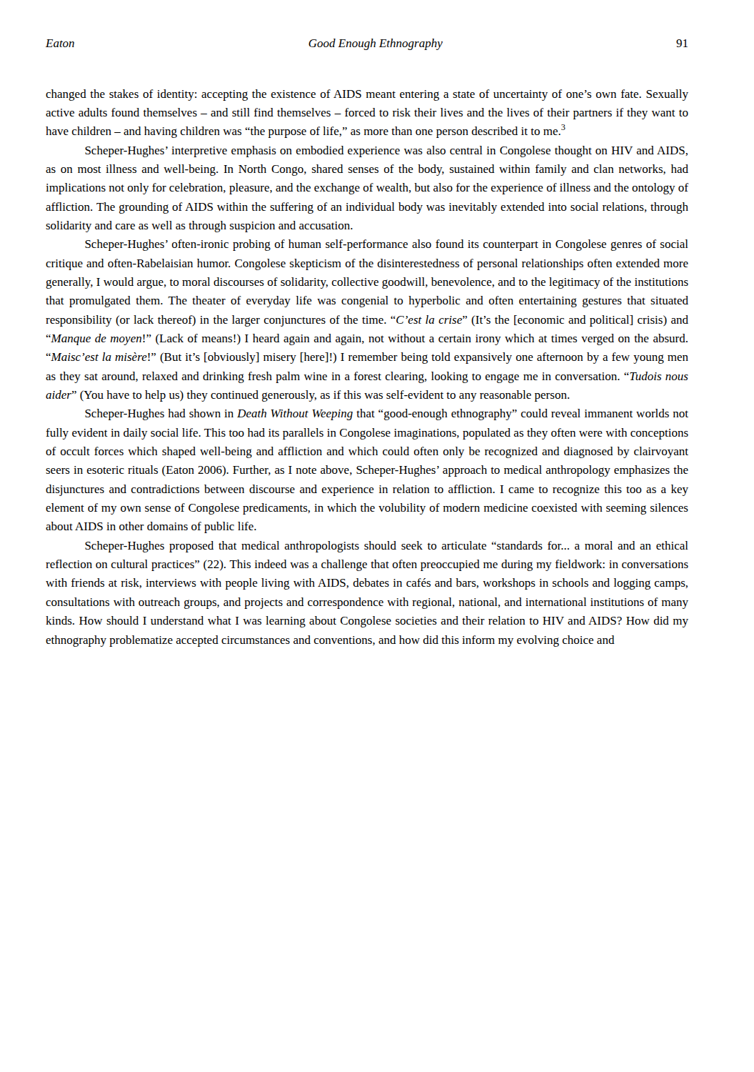Eaton Good Enough Ethnography 91
changed the stakes of identity: accepting the existence of AIDS meant entering a state of uncertainty of one’s own fate. Sexually active adults found themselves – and still find themselves – forced to risk their lives and the lives of their partners if they want to have children – and having children was “the purpose of life,” as more than one person described it to me.3
Scheper-Hughes’ interpretive emphasis on embodied experience was also central in Congolese thought on HIV and AIDS, as on most illness and well-being. In North Congo, shared senses of the body, sustained within family and clan networks, had implications not only for celebration, pleasure, and the exchange of wealth, but also for the experience of illness and the ontology of affliction. The grounding of AIDS within the suffering of an individual body was inevitably extended into social relations, through solidarity and care as well as through suspicion and accusation.
Scheper-Hughes’ often-ironic probing of human self-performance also found its counterpart in Congolese genres of social critique and often-Rabelaisian humor. Congolese skepticism of the disinterestedness of personal relationships often extended more generally, I would argue, to moral discourses of solidarity, collective goodwill, benevolence, and to the legitimacy of the institutions that promulgated them. The theater of everyday life was congenial to hyperbolic and often entertaining gestures that situated responsibility (or lack thereof) in the larger conjunctures of the time. “C’est la crise” (It’s the [economic and political] crisis) and “Manque de moyen!” (Lack of means!) I heard again and again, not without a certain irony which at times verged on the absurd. “Maisc’est la misère!” (But it’s [obviously] misery [here]!) I remember being told expansively one afternoon by a few young men as they sat around, relaxed and drinking fresh palm wine in a forest clearing, looking to engage me in conversation. “Tudois nous aider” (You have to help us) they continued generously, as if this was self-evident to any reasonable person.
Scheper-Hughes had shown in Death Without Weeping that “good-enough ethnography” could reveal immanent worlds not fully evident in daily social life. This too had its parallels in Congolese imaginations, populated as they often were with conceptions of occult forces which shaped well-being and affliction and which could often only be recognized and diagnosed by clairvoyant seers in esoteric rituals (Eaton 2006). Further, as I note above, Scheper-Hughes’ approach to medical anthropology emphasizes the disjunctures and contradictions between discourse and experience in relation to affliction. I came to recognize this too as a key element of my own sense of Congolese predicaments, in which the volubility of modern medicine coexisted with seeming silences about AIDS in other domains of public life.
Scheper-Hughes proposed that medical anthropologists should seek to articulate “standards for... a moral and an ethical reflection on cultural practices” (22). This indeed was a challenge that often preoccupied me during my fieldwork: in conversations with friends at risk, interviews with people living with AIDS, debates in cafés and bars, workshops in schools and logging camps, consultations with outreach groups, and projects and correspondence with regional, national, and international institutions of many kinds. How should I understand what I was learning about Congolese societies and their relation to HIV and AIDS? How did my ethnography problematize accepted circumstances and conventions, and how did this inform my evolving choice and